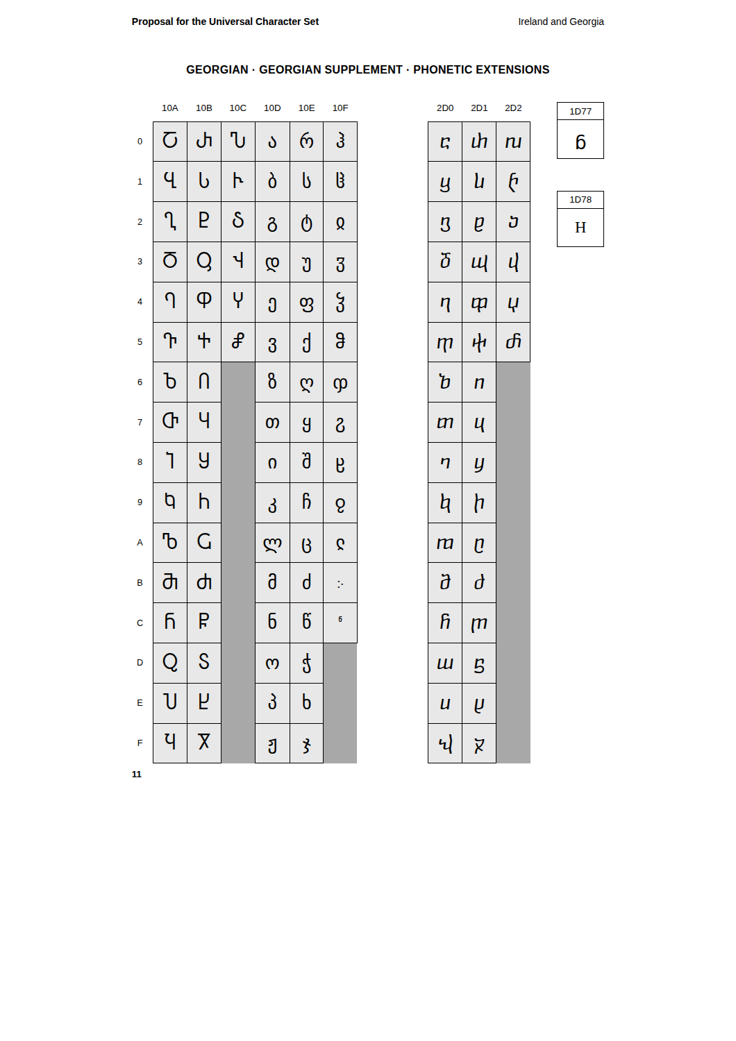Proposal for the Universal Character Set
Ireland and Georgia
GEORGIAN · GEORGIAN SUPPLEMENT · PHONETIC EXTENSIONS
| | 10A | 10B | 10C | 10D | 10E | 10F |
| --- | --- | --- | --- | --- | --- | --- |
| 0 | Ⴀ | Ⴐ | Ⴠ | ა | რ | ჰ |
| 1 | Ⴁ | Ⴑ | Ⴡ | ბ | ს | ჱ |
| 2 | Ⴂ | Ⴒ | Ⴢ | გ | ტ | ჲ |
| 3 | Ⴃ | Ⴓ | Ⴣ | დ | უ | ჳ |
| 4 | Ⴄ | Ⴔ | Ⴤ | ე | ფ | ჴ |
| 5 | Ⴅ | Ⴕ | Ⴥ | ვ | ქ | ჵ |
| 6 | Ⴆ | Ⴖ | | ზ | ღ | ჶ |
| 7 | Ⴇ | Ⴗ | | თ | ყ | ჷ |
| 8 | Ⴈ | Ⴘ | | ი | შ | ჸ |
| 9 | Ⴉ | Ⴙ | | კ | ჩ | ჹ |
| A | Ⴊ | Ⴚ | | ლ | ც | ჺ |
| B | Ⴋ | Ⴛ | | მ | ძ | ჻ |
| C | Ⴌ | Ⴜ | | ნ | წ | ჼ |
| D | Ⴍ | Ⴝ | | ო | ჭ | |
| E | Ⴎ | Ⴞ | | პ | ხ | |
| F | Ⴏ | Ⴟ | | ჟ | ჯ | |
| 2D0 | 2D1 | 2D2 |
| --- | --- | --- |
| ⴀ | ⴐ | ⴠ |
| ⴁ | ⴑ | ⴡ |
| ⴂ | ⴒ | ⴢ |
| ⴃ | ⴓ | ⴣ |
| ⴄ | ⴔ | ⴤ |
| ⴅ | ⴕ | ⴥ |
| ⴆ | ⴖ | |
| ⴇ | ⴗ | |
| ⴈ | ⴘ | |
| ⴉ | ⴙ | |
| ⴊ | ⴚ | |
| ⴋ | ⴛ | |
| ⴌ | ⴜ | |
| ⴍ | ⴝ | |
| ⴎ | ⴞ | |
| ⴏ | ⴟ | |
1D77
ᵷ
1D78
H
11